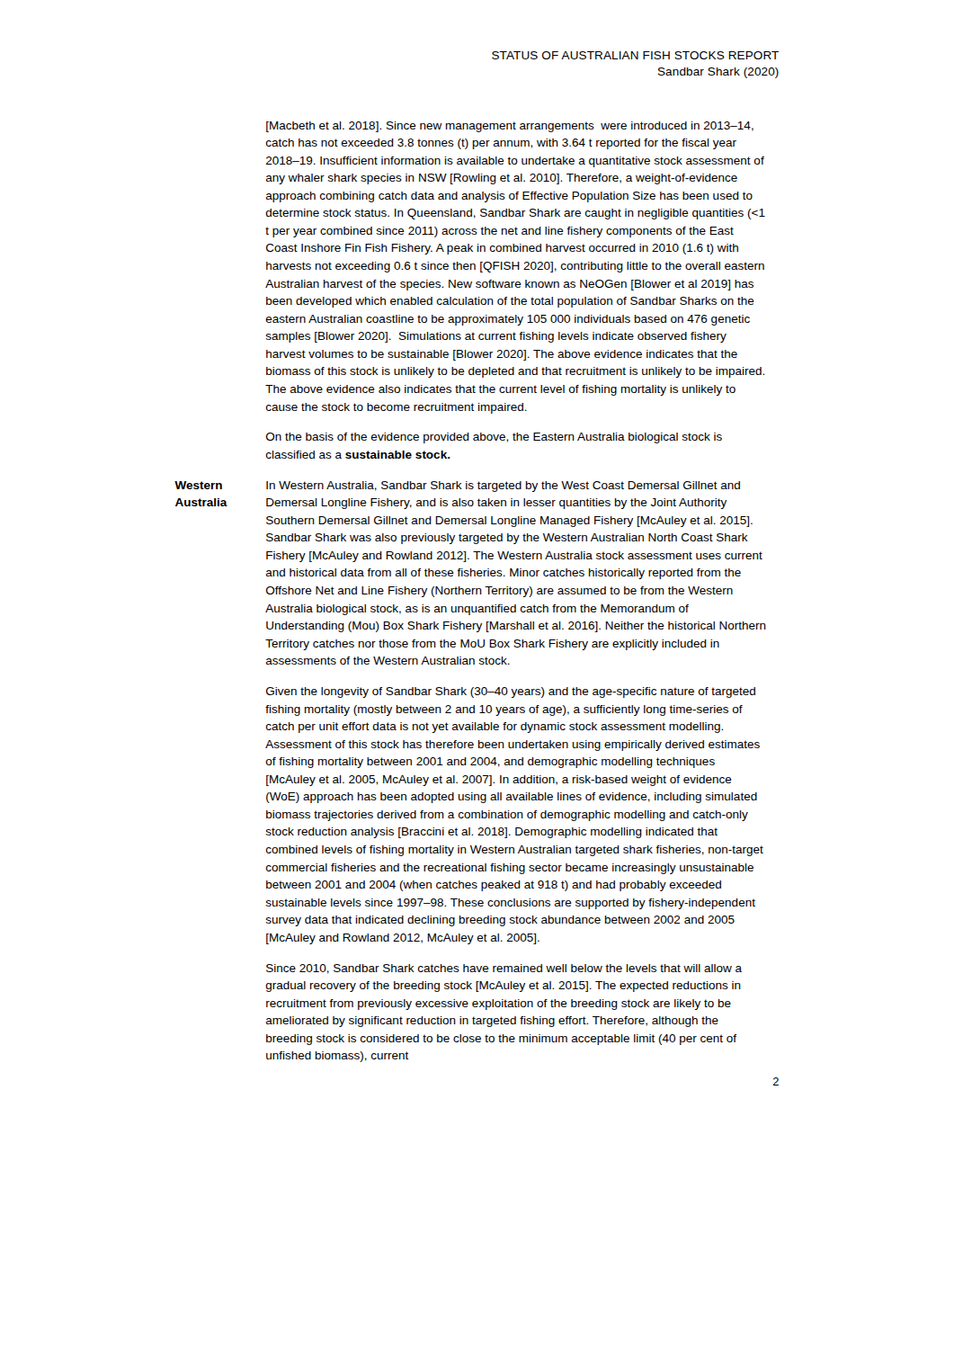STATUS OF AUSTRALIAN FISH STOCKS REPORT
Sandbar Shark (2020)
[Macbeth et al. 2018]. Since new management arrangements were introduced in 2013–14, catch has not exceeded 3.8 tonnes (t) per annum, with 3.64 t reported for the fiscal year 2018–19. Insufficient information is available to undertake a quantitative stock assessment of any whaler shark species in NSW [Rowling et al. 2010]. Therefore, a weight-of-evidence approach combining catch data and analysis of Effective Population Size has been used to determine stock status. In Queensland, Sandbar Shark are caught in negligible quantities (<1 t per year combined since 2011) across the net and line fishery components of the East Coast Inshore Fin Fish Fishery. A peak in combined harvest occurred in 2010 (1.6 t) with harvests not exceeding 0.6 t since then [QFISH 2020], contributing little to the overall eastern Australian harvest of the species. New software known as NeOGen [Blower et al 2019] has been developed which enabled calculation of the total population of Sandbar Sharks on the eastern Australian coastline to be approximately 105 000 individuals based on 476 genetic samples [Blower 2020]. Simulations at current fishing levels indicate observed fishery harvest volumes to be sustainable [Blower 2020]. The above evidence indicates that the biomass of this stock is unlikely to be depleted and that recruitment is unlikely to be impaired. The above evidence also indicates that the current level of fishing mortality is unlikely to cause the stock to become recruitment impaired.
On the basis of the evidence provided above, the Eastern Australia biological stock is classified as a sustainable stock.
Western Australia
In Western Australia, Sandbar Shark is targeted by the West Coast Demersal Gillnet and Demersal Longline Fishery, and is also taken in lesser quantities by the Joint Authority Southern Demersal Gillnet and Demersal Longline Managed Fishery [McAuley et al. 2015]. Sandbar Shark was also previously targeted by the Western Australian North Coast Shark Fishery [McAuley and Rowland 2012]. The Western Australia stock assessment uses current and historical data from all of these fisheries. Minor catches historically reported from the Offshore Net and Line Fishery (Northern Territory) are assumed to be from the Western Australia biological stock, as is an unquantified catch from the Memorandum of Understanding (Mou) Box Shark Fishery [Marshall et al. 2016]. Neither the historical Northern Territory catches nor those from the MoU Box Shark Fishery are explicitly included in assessments of the Western Australian stock.
Given the longevity of Sandbar Shark (30–40 years) and the age-specific nature of targeted fishing mortality (mostly between 2 and 10 years of age), a sufficiently long time-series of catch per unit effort data is not yet available for dynamic stock assessment modelling. Assessment of this stock has therefore been undertaken using empirically derived estimates of fishing mortality between 2001 and 2004, and demographic modelling techniques [McAuley et al. 2005, McAuley et al. 2007]. In addition, a risk-based weight of evidence (WoE) approach has been adopted using all available lines of evidence, including simulated biomass trajectories derived from a combination of demographic modelling and catch-only stock reduction analysis [Braccini et al. 2018]. Demographic modelling indicated that combined levels of fishing mortality in Western Australian targeted shark fisheries, non-target commercial fisheries and the recreational fishing sector became increasingly unsustainable between 2001 and 2004 (when catches peaked at 918 t) and had probably exceeded sustainable levels since 1997–98. These conclusions are supported by fishery-independent survey data that indicated declining breeding stock abundance between 2002 and 2005 [McAuley and Rowland 2012, McAuley et al. 2005].
Since 2010, Sandbar Shark catches have remained well below the levels that will allow a gradual recovery of the breeding stock [McAuley et al. 2015]. The expected reductions in recruitment from previously excessive exploitation of the breeding stock are likely to be ameliorated by significant reduction in targeted fishing effort. Therefore, although the breeding stock is considered to be close to the minimum acceptable limit (40 per cent of unfished biomass), current
2